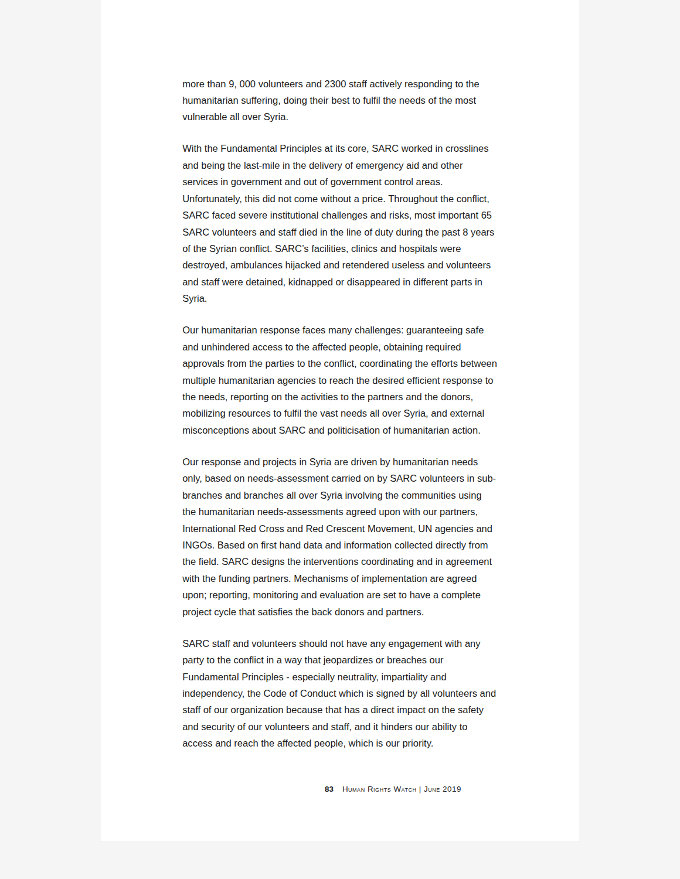more than 9, 000 volunteers and 2300 staff actively responding to the humanitarian suffering, doing their best to fulfil the needs of the most vulnerable all over Syria.
With the Fundamental Principles at its core, SARC worked in crosslines and being the last-mile in the delivery of emergency aid and other services in government and out of government control areas. Unfortunately, this did not come without a price. Throughout the conflict, SARC faced severe institutional challenges and risks, most important 65 SARC volunteers and staff died in the line of duty during the past 8 years of the Syrian conflict. SARC’s facilities, clinics and hospitals were destroyed, ambulances hijacked and retendered useless and volunteers and staff were detained, kidnapped or disappeared in different parts in Syria.
Our humanitarian response faces many challenges: guaranteeing safe and unhindered access to the affected people, obtaining required approvals from the parties to the conflict, coordinating the efforts between multiple humanitarian agencies to reach the desired efficient response to the needs, reporting on the activities to the partners and the donors, mobilizing resources to fulfil the vast needs all over Syria, and external misconceptions about SARC and politicisation of humanitarian action.
Our response and projects in Syria are driven by humanitarian needs only, based on needs-assessment carried on by SARC volunteers in sub-branches and branches all over Syria involving the communities using the humanitarian needs-assessments agreed upon with our partners, International Red Cross and Red Crescent Movement, UN agencies and INGOs. Based on first hand data and information collected directly from the field. SARC designs the interventions coordinating and in agreement with the funding partners. Mechanisms of implementation are agreed upon; reporting, monitoring and evaluation are set to have a complete project cycle that satisfies the back donors and partners.
SARC staff and volunteers should not have any engagement with any party to the conflict in a way that jeopardizes or breaches our Fundamental Principles - especially neutrality, impartiality and independency, the Code of Conduct which is signed by all volunteers and staff of our organization because that has a direct impact on the safety and security of our volunteers and staff, and it hinders our ability to access and reach the affected people, which is our priority.
83 Human Rights Watch | June 2019